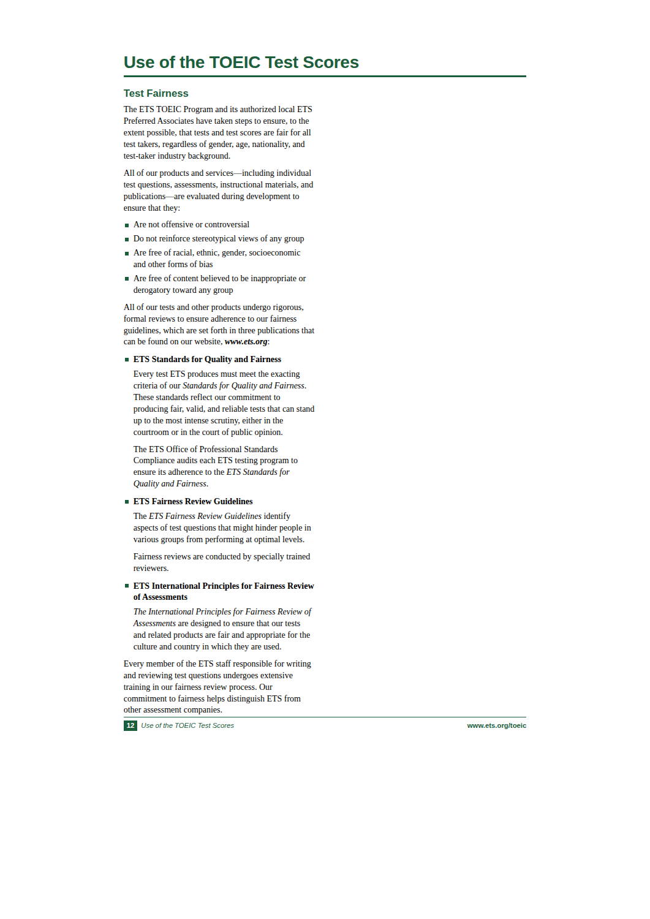Use of the TOEIC Test Scores
Test Fairness
The ETS TOEIC Program and its authorized local ETS Preferred Associates have taken steps to ensure, to the extent possible, that tests and test scores are fair for all test takers, regardless of gender, age, nationality, and test-taker industry background.
All of our products and services—including individual test questions, assessments, instructional materials, and publications—are evaluated during development to ensure that they:
Are not offensive or controversial
Do not reinforce stereotypical views of any group
Are free of racial, ethnic, gender, socioeconomic and other forms of bias
Are free of content believed to be inappropriate or derogatory toward any group
All of our tests and other products undergo rigorous, formal reviews to ensure adherence to our fairness guidelines, which are set forth in three publications that can be found on our website, www.ets.org:
ETS Standards for Quality and Fairness
Every test ETS produces must meet the exacting criteria of our Standards for Quality and Fairness. These standards reflect our commitment to producing fair, valid, and reliable tests that can stand up to the most intense scrutiny, either in the courtroom or in the court of public opinion.
The ETS Office of Professional Standards Compliance audits each ETS testing program to ensure its adherence to the ETS Standards for Quality and Fairness.
ETS Fairness Review Guidelines
The ETS Fairness Review Guidelines identify aspects of test questions that might hinder people in various groups from performing at optimal levels.
Fairness reviews are conducted by specially trained reviewers.
ETS International Principles for Fairness Review of Assessments
The International Principles for Fairness Review of Assessments are designed to ensure that our tests and related products are fair and appropriate for the culture and country in which they are used.
Every member of the ETS staff responsible for writing and reviewing test questions undergoes extensive training in our fairness review process. Our commitment to fairness helps distinguish ETS from other assessment companies.
12 Use of the TOEIC Test Scores
www.ets.org/toeic